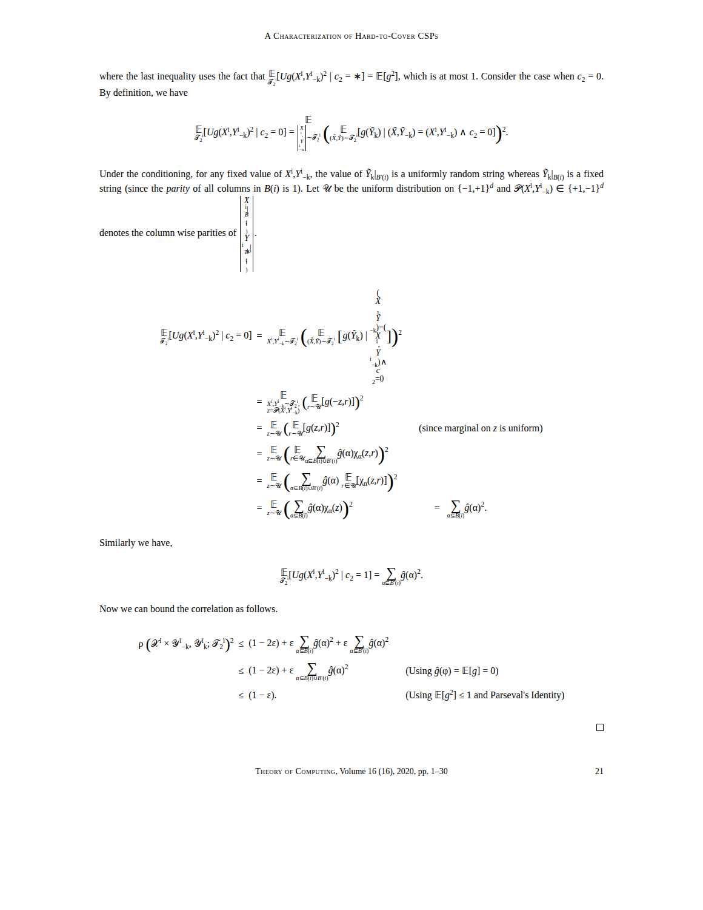A Characterization of Hard-to-Cover CSPs
where the last inequality uses the fact that 𝔼𝒯2i[Ug(Xi,Yi−k)2 | c2 = ∗] = 𝔼[g2], which is at most 1. Consider the case when c2 = 0. By definition, we have
𝔼𝒯2i[Ug(Xi,Yi−k)2 | c2 = 0] = 𝔼Xi, Yi−k∼𝒯2i (𝔼(X̃,Ỹ)∼𝒯2i[g(Ỹk) | (X̃,Ỹ−k) = (Xi,Yi−k) ∧ c2 = 0])2.
Under the conditioning, for any fixed value of Xi,Yi−k, the value of Ỹk|B′(i) is a uniformly random string whereas Ỹk|B(i) is a fixed string (since the parity of all columns in B(i) is 1). Let 𝒰 be the uniform distribution on {−1,+1}d and 𝒫(Xi,Yi−k) ∈ {+1,−1}d denotes the column wise parities of Xi|B(i) Yi−k|B(i).
𝔼𝒯2i[Ug(Xi,Yi−k)2 | c2 = 0] = 𝔼Xi,Yi−k∼𝒯2i (𝔼(X̃,Ỹ)∼𝒯2i [g(Ỹk) | (X̃,Ỹ−k)=(Xi,Yi−k)∧c2=0])2
= 𝔼Xi,Yi−k∼𝒯2i,
z=𝒫(Xi,Yi−k) (𝔼r∼𝒰[g(−z,r)])2
= 𝔼z∼𝒰 (𝔼r∼𝒰[g(z,r)])2 (since marginal on z is uniform)
= 𝔼z∼𝒰 (𝔼r∈𝒰∑α⊆B(i)∪B′(i) ĝ(α)χα(z,r))2
= 𝔼z∼𝒰 (∑α⊆B(i)∪B′(i) ĝ(α) 𝔼r∈𝒰[χα(z,r)])2
= 𝔼z∼𝒰 (∑α⊆B(i) ĝ(α)χα(z))2 = ∑α⊆B(i) ĝ(α)2.
Similarly we have,
𝔼𝒯2i[Ug(Xi,Yi−k)2 | c2 = 1] = ∑α⊆B′(i) ĝ(α)2.
Now we can bound the correlation as follows.
ρ (𝒳i × 𝒴i−k, 𝒴ik; 𝒯2i)2 ≤ (1 − 2ε) + ε ∑α⊆B(i) ĝ(α)2 + ε ∑α⊆B′(i) ĝ(α)2
≤ (1 − 2ε) + ε ∑α⊆B(i)∪B′(i) ĝ(α)2 (Using ĝ(φ) = 𝔼[g] = 0)
≤ (1 − ε). (Using 𝔼[g2] ≤ 1 and Parseval's Identity)
Theory of Computing, Volume 16 (16), 2020, pp. 1–30 21